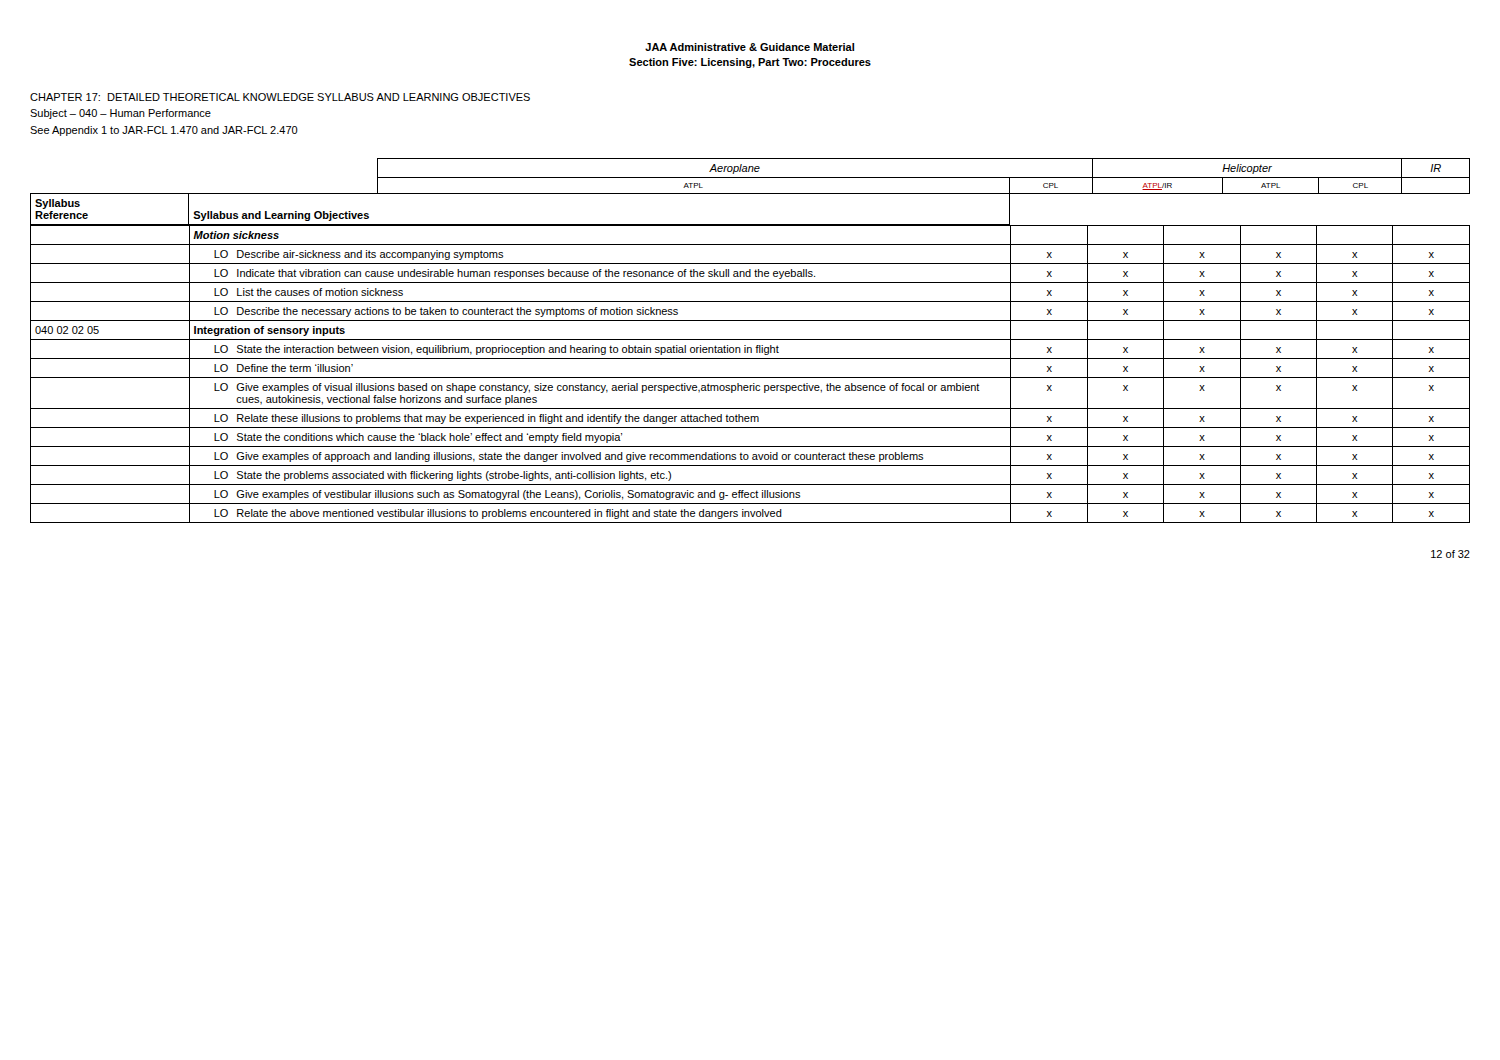JAA Administrative & Guidance Material
Section Five: Licensing, Part Two: Procedures
CHAPTER 17: DETAILED THEORETICAL KNOWLEDGE SYLLABUS AND LEARNING OBJECTIVES
Subject – 040 – Human Performance
See Appendix 1 to JAR-FCL 1.470 and JAR-FCL 2.470
| | | Aeroplane | Helicopter | IR |
| --- | --- | --- | --- | --- |
| ATPL | CPL | ATPL /IR | ATPL | CPL | |
| Syllabus Reference | Syllabus and Learning Objectives | |
| | Motion sickness | | | | | | |
| | LO | Describe air-sickness and its accompanying symptoms | x | x | x | x | x | x |
| | LO | Indicate that vibration can cause undesirable human responses because of the resonance of the skull and the eyeballs. | x | x | x | x | x | x |
| | LO | List the causes of motion sickness | x | x | x | x | x | x |
| | LO | Describe the necessary actions to be taken to counteract the symptoms of motion sickness | x | x | x | x | x | x |
| 040 02 02 05 | Integration of sensory inputs | | | | | | |
| | LO | State the interaction between vision, equilibrium, proprioception and hearing to obtain spatial orientation in flight | x | x | x | x | x | x |
| | LO | Define the term ‘illusion’ | x | x | x | x | x | x |
| | LO | Give examples of visual illusions based on shape constancy, size constancy, aerial perspective,atmospheric perspective, the absence of focal or ambient cues, autokinesis, vectional false horizons and surface planes | x | x | x | x | x | x |
| | LO | Relate these illusions to problems that may be experienced in flight and identify the danger attached tothem | x | x | x | x | x | x |
| | LO | State the conditions which cause the ‘black hole’ effect and ‘empty field myopia’ | x | x | x | x | x | x |
| | LO | Give examples of approach and landing illusions, state the danger involved and give recommendations to avoid or counteract these problems | x | x | x | x | x | x |
| | LO | State the problems associated with flickering lights (strobe-lights, anti-collision lights, etc.) | x | x | x | x | x | x |
| | LO | Give examples of vestibular illusions such as Somatogyral (the Leans), Coriolis, Somatogravic and g- effect illusions | x | x | x | x | x | x |
| | LO | Relate the above mentioned vestibular illusions to problems encountered in flight and state the dangers involved | x | x | x | x | x | x |
12 of 32